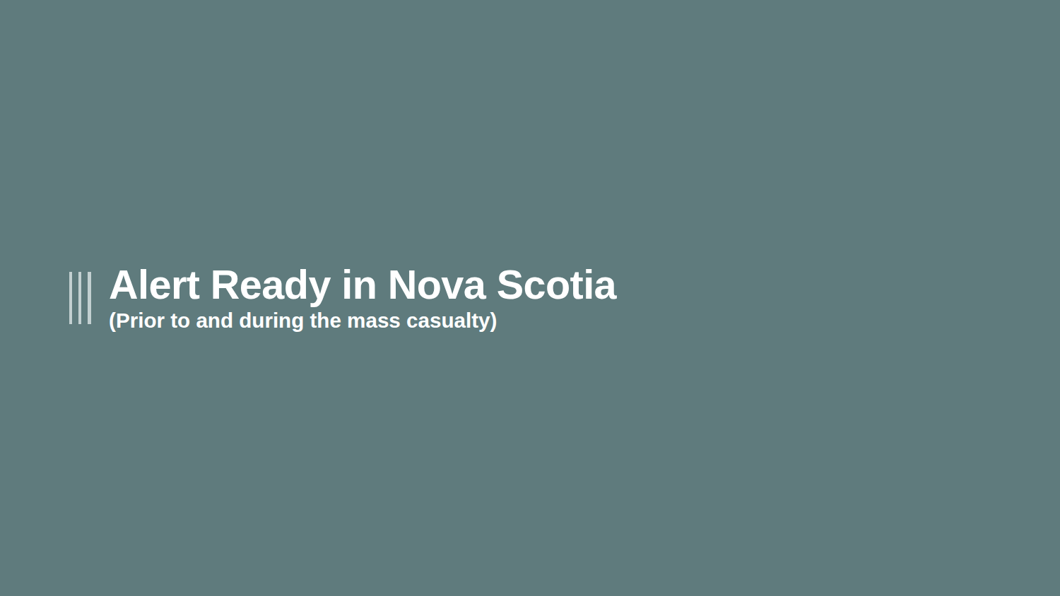Alert Ready in Nova Scotia
(Prior to and during the mass casualty)